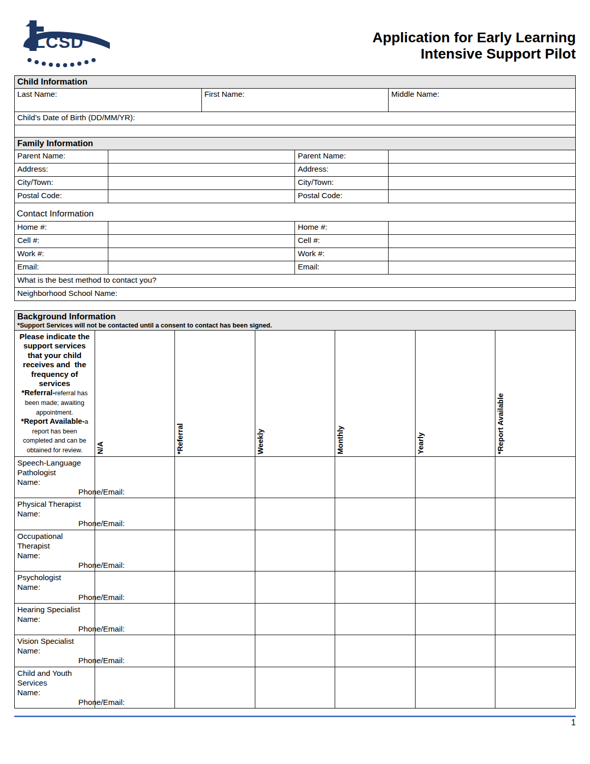LCSD
Application for Early Learning
Intensive Support Pilot
| Child Information |
| Last Name: | First Name: | Middle Name: |
| Child’s Date of Birth (DD/MM/YR): |
| Family Information |
| Parent Name: | | Parent Name: | |
| Address: | | Address: | |
| City/Town: | | City/Town: | |
| Postal Code: | | Postal Code: | |
| Contact Information |
| Home #: | | Home #: | |
| Cell #: | | Cell #: | |
| Work #: | | Work #: | |
| Email: | | Email: | |
| What is the best method to contact you? |
| Neighborhood School Name: |
| Background Information *Support Services will not be contacted until a consent to contact has been signed. |
| Please indicate the support services that your child receives and the frequency of services *Referral- referral has been made; awaiting appointment. *Report Available- a report has been completed and can be obtained for review. | N/A | *Referral | Weekly | Monthly | Yearly | *Report Available |
| Speech-Language Pathologist Name: Phone/Email: | | | | | | |
| Physical Therapist Name: Phone/Email: | | | | | | |
| Occupational Therapist Name: Phone/Email: | | | | | | |
| Psychologist Name: Phone/Email: | | | | | | |
| Hearing Specialist Name: Phone/Email: | | | | | | |
| Vision Specialist Name: Phone/Email: | | | | | | |
| Child and Youth Services Name: Phone/Email: | | | | | | |
1